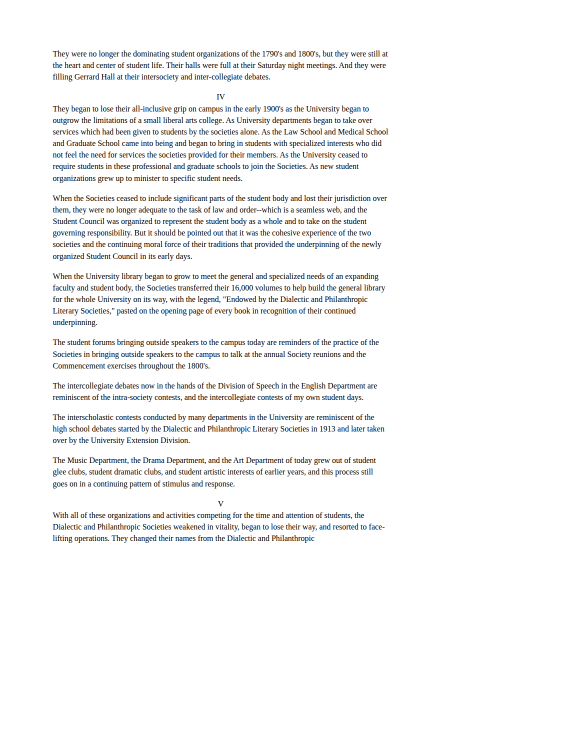They were no longer the dominating student organizations of the 1790's and 1800's, but they were still at the heart and center of student life. Their halls were full at their Saturday night meetings. And they were filling Gerrard Hall at their intersociety and inter-collegiate debates.
IV
They began to lose their all-inclusive grip on campus in the early 1900's as the University began to outgrow the limitations of a small liberal arts college. As University departments began to take over services which had been given to students by the societies alone. As the Law School and Medical School and Graduate School came into being and began to bring in students with specialized interests who did not feel the need for services the societies provided for their members. As the University ceased to require students in these professional and graduate schools to join the Societies. As new student organizations grew up to minister to specific student needs.
When the Societies ceased to include significant parts of the student body and lost their jurisdiction over them, they were no longer adequate to the task of law and order--which is a seamless web, and the Student Council was organized to represent the student body as a whole and to take on the student governing responsibility. But it should be pointed out that it was the cohesive experience of the two societies and the continuing moral force of their traditions that provided the underpinning of the newly organized Student Council in its early days.
When the University library began to grow to meet the general and specialized needs of an expanding faculty and student body, the Societies transferred their 16,000 volumes to help build the general library for the whole University on its way, with the legend, "Endowed by the Dialectic and Philanthropic Literary Societies," pasted on the opening page of every book in recognition of their continued underpinning.
The student forums bringing outside speakers to the campus today are reminders of the practice of the Societies in bringing outside speakers to the campus to talk at the annual Society reunions and the Commencement exercises throughout the 1800's.
The intercollegiate debates now in the hands of the Division of Speech in the English Department are reminiscent of the intra-society contests, and the intercollegiate contests of my own student days.
The interscholastic contests conducted by many departments in the University are reminiscent of the high school debates started by the Dialectic and Philanthropic Literary Societies in 1913 and later taken over by the University Extension Division.
The Music Department, the Drama Department, and the Art Department of today grew out of student glee clubs, student dramatic clubs, and student artistic interests of earlier years, and this process still goes on in a continuing pattern of stimulus and response.
V
With all of these organizations and activities competing for the time and attention of students, the Dialectic and Philanthropic Societies weakened in vitality, began to lose their way, and resorted to face-lifting operations. They changed their names from the Dialectic and Philanthropic